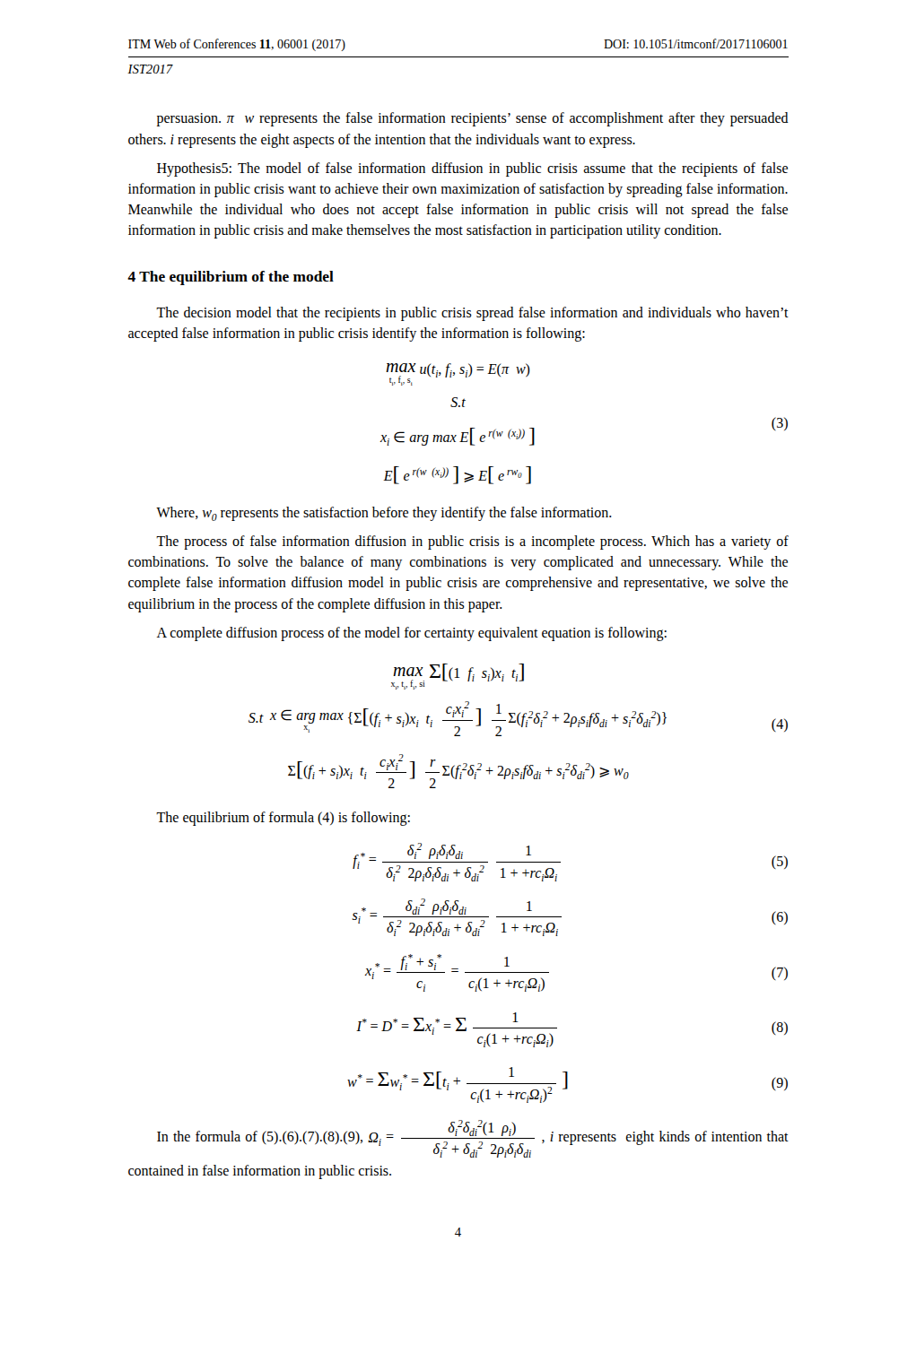ITM Web of Conferences 11, 06001 (2017)
DOI: 10.1051/itmconf/20171106001
IST2017
persuasion. π w represents the false information recipients’ sense of accomplishment after they persuaded others. i represents the eight aspects of the intention that the individuals want to express.
Hypothesis5: The model of false information diffusion in public crisis assume that the recipients of false information in public crisis want to achieve their own maximization of satisfaction by spreading false information. Meanwhile the individual who does not accept false information in public crisis will not spread the false information in public crisis and make themselves the most satisfaction in participation utility condition.
4 The equilibrium of the model
The decision model that the recipients in public crisis spread false information and individuals who haven’t accepted false information in public crisis identify the information is following:
max ti, fi, si u(ti, fi, si) = E(π w)
S.t
xi ∈ arg max E[ e r(w (xi)) ]
E[ e r(w (xi)) ] ⩾ E[ e rw0 ]
(3)
Where, w0 represents the satisfaction before they identify the false information.
The process of false information diffusion in public crisis is a incomplete process. Which has a variety of combinations. To solve the balance of many combinations is very complicated and unnecessary. While the complete false information diffusion model in public crisis are comprehensive and representative, we solve the equilibrium in the process of the complete diffusion in this paper.
A complete diffusion process of the model for certainty equivalent equation is following:
max xi, ti, fi, si Σ[(1 fi si) xi ti]
S.t x ∈ arg max xi {Σ[(fi + si) xi ti cixi22] 12 Σ(fi2δi2 + 2 ρisifδdi + si2δdi2)}
Σ[(fi + si) xi ti cixi22] r 2 Σ(fi2δi2 + 2 ρisifδdi + si2δdi2) ⩾ w0
(4)
The equilibrium of formula (4) is following:
fi* = δi2 ρiδiδdi δi2 2 ρiδiδdi + δdi2 1 1 + +rciΩi
(5)
si* = δdi2 ρiδiδdi δi2 2 ρiδiδdi + δdi2 1 1 + +rciΩi
(6)
xi* = fi* + si* ci = 1 ci(1 + +rciΩi)
(7)
I* = D* = Σxi* = Σ 1 ci(1 + +rciΩi)
(8)
w* = Σwi* = Σ[ti + 1 ci(1 + +rciΩi)2 ]
(9)
In the formula of (5).(6).(7).(8).(9), Ωi = δi2δdi2(1 ρi) δi2 + δdi2 2 ρiδiδdi , i represents eight kinds of intention that contained in false information in public crisis.
4